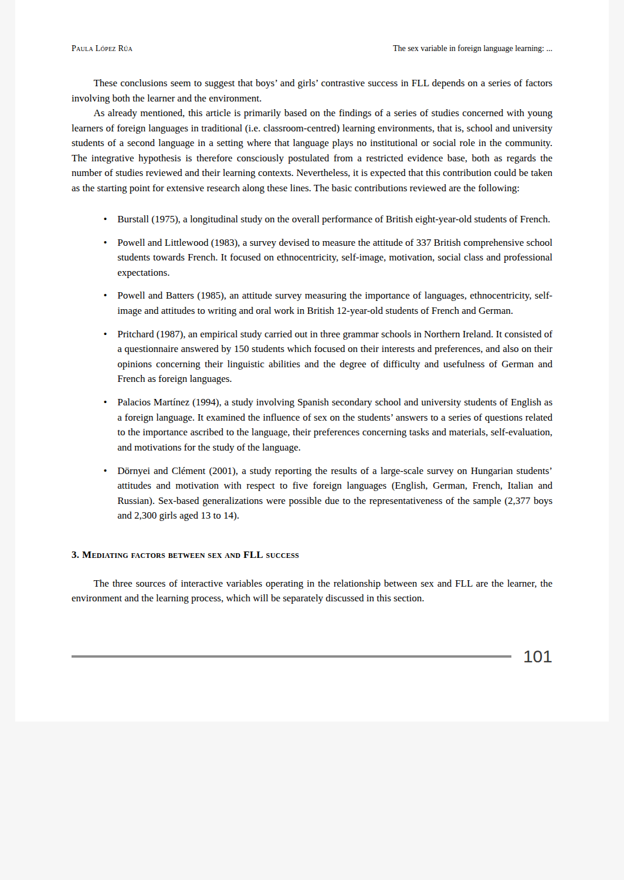Paula López Rúa The sex variable in foreign language learning: ...
These conclusions seem to suggest that boys’ and girls’ contrastive success in FLL depends on a series of factors involving both the learner and the environment.
As already mentioned, this article is primarily based on the findings of a series of studies concerned with young learners of foreign languages in traditional (i.e. classroom-centred) learning environments, that is, school and university students of a second language in a setting where that language plays no institutional or social role in the community. The integrative hypothesis is therefore consciously postulated from a restricted evidence base, both as regards the number of studies reviewed and their learning contexts. Nevertheless, it is expected that this contribution could be taken as the starting point for extensive research along these lines. The basic contributions reviewed are the following:
Burstall (1975), a longitudinal study on the overall performance of British eight-year-old students of French.
Powell and Littlewood (1983), a survey devised to measure the attitude of 337 British comprehensive school students towards French. It focused on ethnocentricity, self-image, motivation, social class and professional expectations.
Powell and Batters (1985), an attitude survey measuring the importance of languages, ethnocentricity, self-image and attitudes to writing and oral work in British 12-year-old students of French and German.
Pritchard (1987), an empirical study carried out in three grammar schools in Northern Ireland. It consisted of a questionnaire answered by 150 students which focused on their interests and preferences, and also on their opinions concerning their linguistic abilities and the degree of difficulty and usefulness of German and French as foreign languages.
Palacios Martínez (1994), a study involving Spanish secondary school and university students of English as a foreign language. It examined the influence of sex on the students’ answers to a series of questions related to the importance ascribed to the language, their preferences concerning tasks and materials, self-evaluation, and motivations for the study of the language.
Dörnyei and Clément (2001), a study reporting the results of a large-scale survey on Hungarian students’ attitudes and motivation with respect to five foreign languages (English, German, French, Italian and Russian). Sex-based generalizations were possible due to the representativeness of the sample (2,377 boys and 2,300 girls aged 13 to 14).
3. Mediating factors between sex and FLL success
The three sources of interactive variables operating in the relationship between sex and FLL are the learner, the environment and the learning process, which will be separately discussed in this section.
101